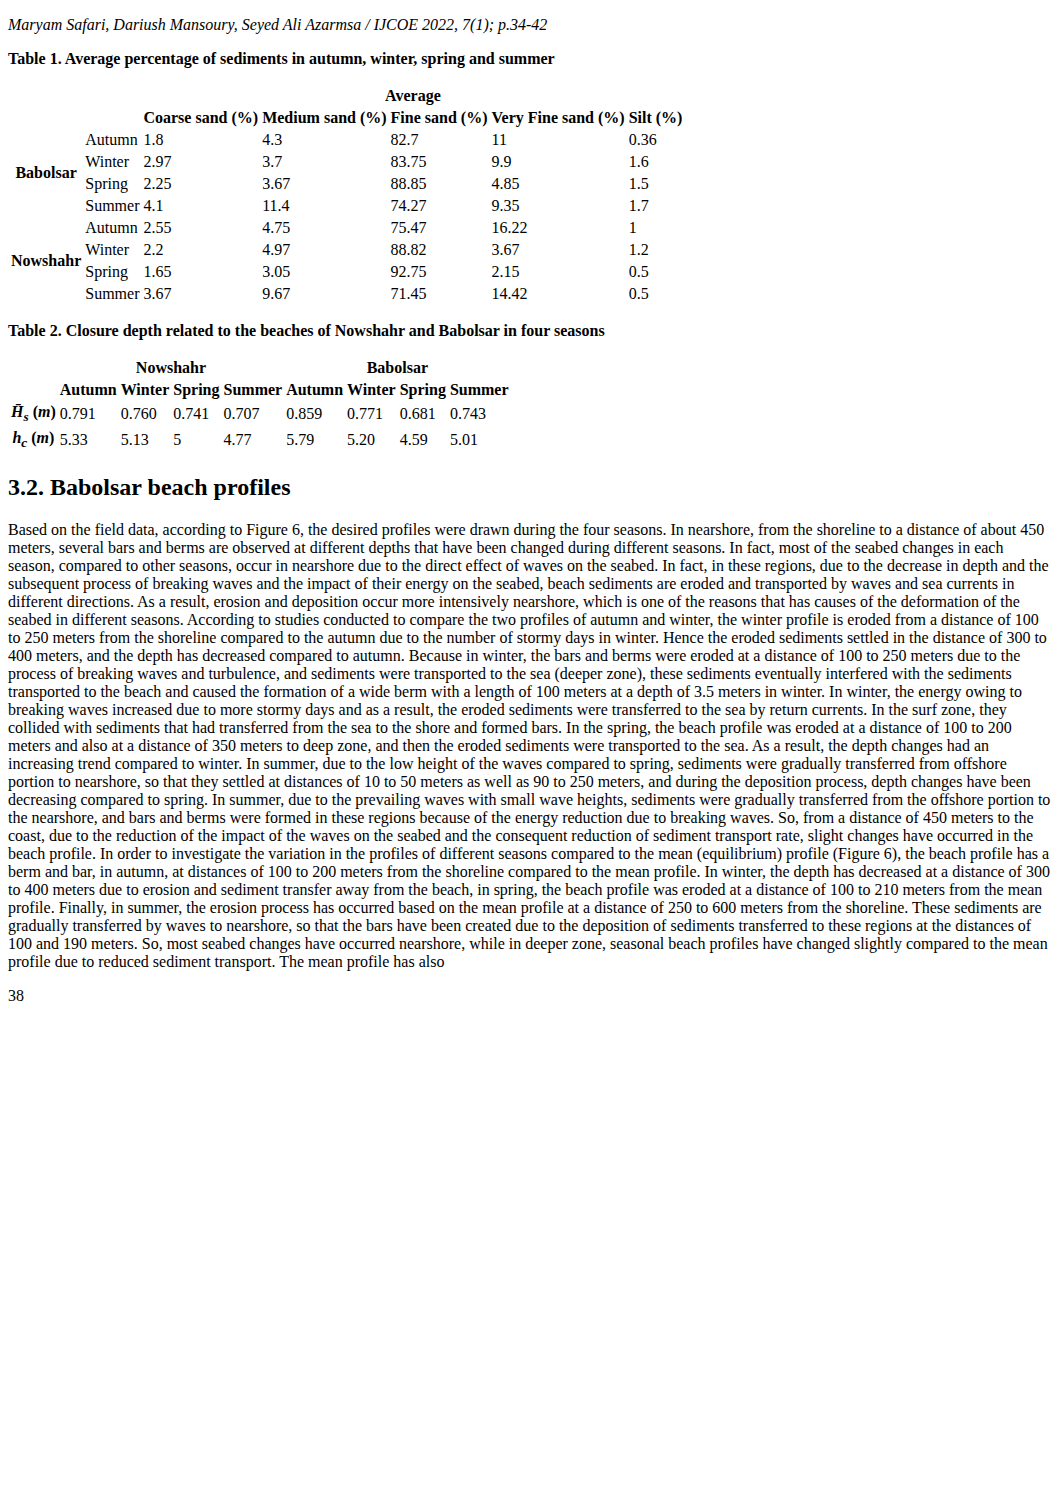Maryam Safari, Dariush Mansoury, Seyed Ali Azarmsa / IJCOE 2022, 7(1); p.34-42
Table 1. Average percentage of sediments in autumn, winter, spring and summer
| | Average |
| --- | --- |
| | Coarse sand (%) | Medium sand (%) | Fine sand (%) | Very Fine sand (%) | Silt (%) |
| Babolsar | Autumn | 1.8 | 4.3 | 82.7 | 11 | 0.36 |
| Winter | 2.97 | 3.7 | 83.75 | 9.9 | 1.6 |
| Spring | 2.25 | 3.67 | 88.85 | 4.85 | 1.5 |
| Summer | 4.1 | 11.4 | 74.27 | 9.35 | 1.7 |
| Nowshahr | Autumn | 2.55 | 4.75 | 75.47 | 16.22 | 1 |
| Winter | 2.2 | 4.97 | 88.82 | 3.67 | 1.2 |
| Spring | 1.65 | 3.05 | 92.75 | 2.15 | 0.5 |
| Summer | 3.67 | 9.67 | 71.45 | 14.42 | 0.5 |
Table 2. Closure depth related to the beaches of Nowshahr and Babolsar in four seasons
| | Nowshahr | Babolsar |
| --- | --- | --- |
| | Autumn | Winter | Spring | Summer | Autumn | Winter | Spring | Summer |
| H̄ s ( m ) | 0.791 | 0.760 | 0.741 | 0.707 | 0.859 | 0.771 | 0.681 | 0.743 |
| h c ( m ) | 5.33 | 5.13 | 5 | 4.77 | 5.79 | 5.20 | 4.59 | 5.01 |
3.2. Babolsar beach profiles
Based on the field data, according to Figure 6, the desired profiles were drawn during the four seasons. In nearshore, from the shoreline to a distance of about 450 meters, several bars and berms are observed at different depths that have been changed during different seasons. In fact, most of the seabed changes in each season, compared to other seasons, occur in nearshore due to the direct effect of waves on the seabed. In fact, in these regions, due to the decrease in depth and the subsequent process of breaking waves and the impact of their energy on the seabed, beach sediments are eroded and transported by waves and sea currents in different directions. As a result, erosion and deposition occur more intensively nearshore, which is one of the reasons that has causes of the deformation of the seabed in different seasons. According to studies conducted to compare the two profiles of autumn and winter, the winter profile is eroded from a distance of 100 to 250 meters from the shoreline compared to the autumn due to the number of stormy days in winter. Hence the eroded sediments settled in the distance of 300 to 400 meters, and the depth has decreased compared to autumn. Because in winter, the bars and berms were eroded at a distance of 100 to 250 meters due to the process of breaking waves and turbulence, and sediments were transported to the sea (deeper zone), these sediments eventually interfered with the sediments transported to the beach and caused the formation of a wide berm with a length of 100 meters at a depth of 3.5 meters in winter. In winter, the energy owing to breaking waves increased due to more stormy days and as a result, the eroded sediments were transferred to the sea by return currents. In the surf zone, they collided with sediments that had transferred from the sea to the shore and formed bars. In the spring, the beach profile was eroded at a distance of 100 to 200 meters and also at a distance of 350 meters to deep zone, and then the eroded sediments were transported to the sea. As a result, the depth changes had an increasing trend compared to winter. In summer, due to the low height of the waves compared to spring, sediments were gradually transferred from offshore portion to nearshore, so that they settled at distances of 10 to 50 meters as well as 90 to 250 meters, and during the deposition process, depth changes have been decreasing compared to spring. In summer, due to the prevailing waves with small wave heights, sediments were gradually transferred from the offshore portion to the nearshore, and bars and berms were formed in these regions because of the energy reduction due to breaking waves. So, from a distance of 450 meters to the coast, due to the reduction of the impact of the waves on the seabed and the consequent reduction of sediment transport rate, slight changes have occurred in the beach profile. In order to investigate the variation in the profiles of different seasons compared to the mean (equilibrium) profile (Figure 6), the beach profile has a berm and bar, in autumn, at distances of 100 to 200 meters from the shoreline compared to the mean profile. In winter, the depth has decreased at a distance of 300 to 400 meters due to erosion and sediment transfer away from the beach, in spring, the beach profile was eroded at a distance of 100 to 210 meters from the mean profile. Finally, in summer, the erosion process has occurred based on the mean profile at a distance of 250 to 600 meters from the shoreline. These sediments are gradually transferred by waves to nearshore, so that the bars have been created due to the deposition of sediments transferred to these regions at the distances of 100 and 190 meters. So, most seabed changes have occurred nearshore, while in deeper zone, seasonal beach profiles have changed slightly compared to the mean profile due to reduced sediment transport. The mean profile has also
38